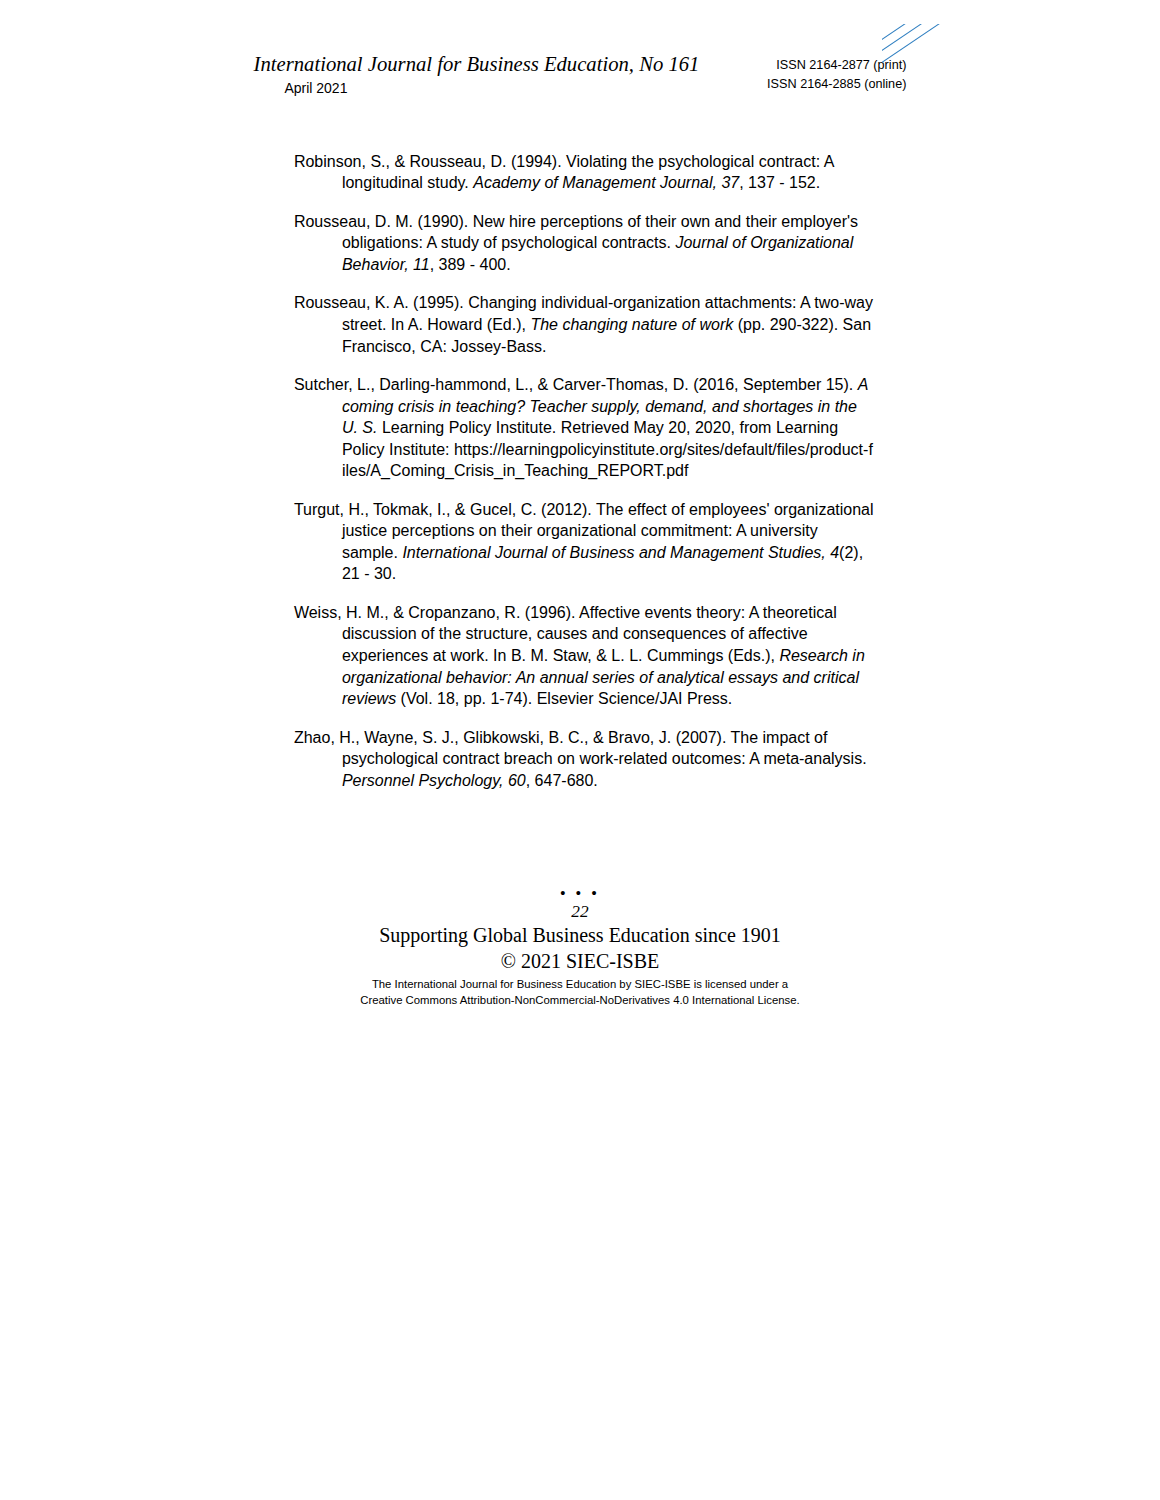International Journal for Business Education, No 161
April 2021
ISSN 2164-2877 (print)
ISSN 2164-2885 (online)
Robinson, S., & Rousseau, D. (1994). Violating the psychological contract: A longitudinal study. Academy of Management Journal, 37, 137 - 152.
Rousseau, D. M. (1990). New hire perceptions of their own and their employer's obligations: A study of psychological contracts. Journal of Organizational Behavior, 11, 389 - 400.
Rousseau, K. A. (1995). Changing individual-organization attachments: A two-way street. In A. Howard (Ed.), The changing nature of work (pp. 290-322). San Francisco, CA: Jossey-Bass.
Sutcher, L., Darling-hammond, L., & Carver-Thomas, D. (2016, September 15). A coming crisis in teaching? Teacher supply, demand, and shortages in the U. S. Learning Policy Institute. Retrieved May 20, 2020, from Learning Policy Institute: https://learningpolicyinstitute.org/sites/default/files/product-files/A_Coming_Crisis_in_Teaching_REPORT.pdf
Turgut, H., Tokmak, I., & Gucel, C. (2012). The effect of employees' organizational justice perceptions on their organizational commitment: A university sample. International Journal of Business and Management Studies, 4(2), 21 - 30.
Weiss, H. M., & Cropanzano, R. (1996). Affective events theory: A theoretical discussion of the structure, causes and consequences of affective experiences at work. In B. M. Staw, & L. L. Cummings (Eds.), Research in organizational behavior: An annual series of analytical essays and critical reviews (Vol. 18, pp. 1-74). Elsevier Science/JAI Press.
Zhao, H., Wayne, S. J., Glibkowski, B. C., & Bravo, J. (2007). The impact of psychological contract breach on work-related outcomes: A meta-analysis. Personnel Psychology, 60, 647-680.
• • •
22
Supporting Global Business Education since 1901
© 2021 SIEC-ISBE
The International Journal for Business Education by SIEC-ISBE is licensed under a
Creative Commons Attribution-NonCommercial-NoDerivatives 4.0 International License.